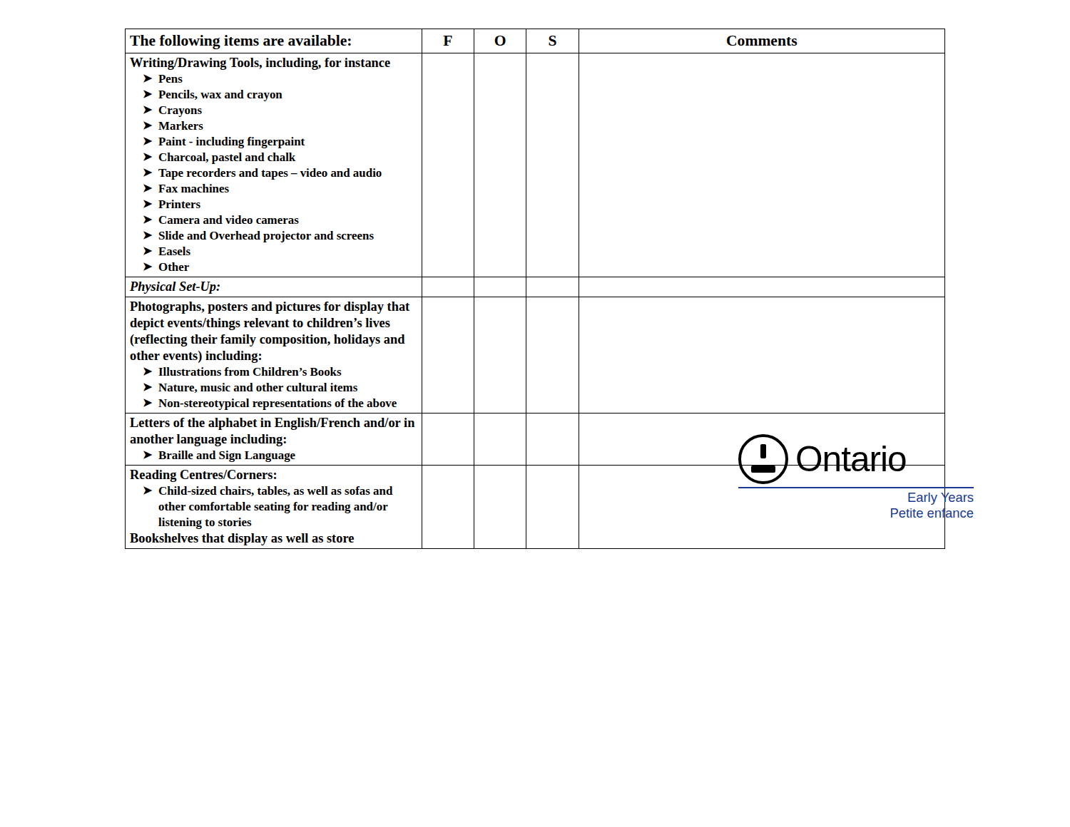| The following items are available: | F | O | S | Comments |
| --- | --- | --- | --- | --- |
| Writing/Drawing Tools, including, for instance Pens Pencils, wax and crayon Crayons Markers Paint - including fingerpaint Charcoal, pastel and chalk Tape recorders and tapes – video and audio Fax machines Printers Camera and video cameras Slide and Overhead projector and screens Easels Other | | | | |
| Physical Set-Up: | | | | |
| Photographs, posters and pictures for display that depict events/things relevant to children’s lives (reflecting their family composition, holidays and other events) including: Illustrations from Children’s Books Nature, music and other cultural items Non-stereotypical representations of the above | | | | |
| Letters of the alphabet in English/French and/or in another language including: Braille and Sign Language | | | | |
| Reading Centres/Corners: Child-sized chairs, tables, as well as sofas and other comfortable seating for reading and/or listening to stories Bookshelves that display as well as store | | | | |
Ontario
Early Years
Petite enfance